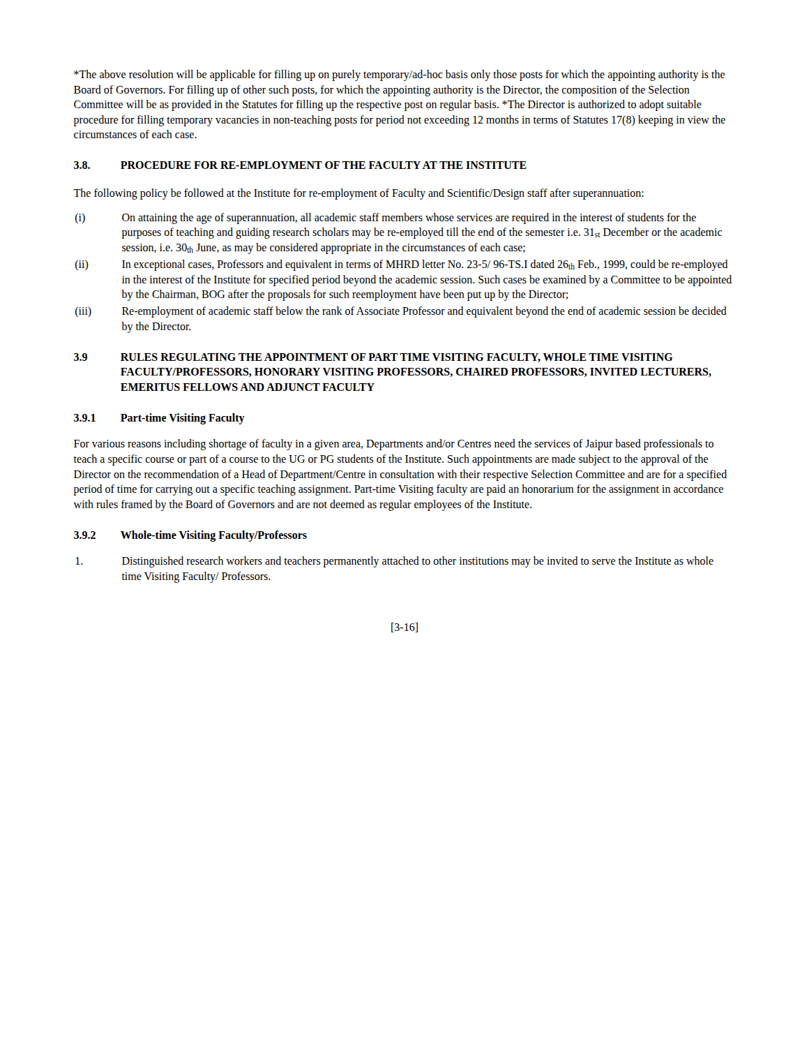*The above resolution will be applicable for filling up on purely temporary/ad-hoc basis only those posts for which the appointing authority is the Board of Governors. For filling up of other such posts, for which the appointing authority is the Director, the composition of the Selection Committee will be as provided in the Statutes for filling up the respective post on regular basis. *The Director is authorized to adopt suitable procedure for filling temporary vacancies in non-teaching posts for period not exceeding 12 months in terms of Statutes 17(8) keeping in view the circumstances of each case.
3.8. PROCEDURE FOR RE-EMPLOYMENT OF THE FACULTY AT THE INSTITUTE
The following policy be followed at the Institute for re-employment of Faculty and Scientific/Design staff after superannuation:
(i) On attaining the age of superannuation, all academic staff members whose services are required in the interest of students for the purposes of teaching and guiding research scholars may be re-employed till the end of the semester i.e. 31st December or the academic session, i.e. 30th June, as may be considered appropriate in the circumstances of each case;
(ii) In exceptional cases, Professors and equivalent in terms of MHRD letter No. 23-5/ 96-TS.I dated 26th Feb., 1999, could be re-employed in the interest of the Institute for specified period beyond the academic session. Such cases be examined by a Committee to be appointed by the Chairman, BOG after the proposals for such reemployment have been put up by the Director;
(iii) Re-employment of academic staff below the rank of Associate Professor and equivalent beyond the end of academic session be decided by the Director.
3.9 RULES REGULATING THE APPOINTMENT OF PART TIME VISITING FACULTY, WHOLE TIME VISITING FACULTY/PROFESSORS, HONORARY VISITING PROFESSORS, CHAIRED PROFESSORS, INVITED LECTURERS, EMERITUS FELLOWS AND ADJUNCT FACULTY
3.9.1 Part-time Visiting Faculty
For various reasons including shortage of faculty in a given area, Departments and/or Centres need the services of Jaipur based professionals to teach a specific course or part of a course to the UG or PG students of the Institute. Such appointments are made subject to the approval of the Director on the recommendation of a Head of Department/Centre in consultation with their respective Selection Committee and are for a specified period of time for carrying out a specific teaching assignment. Part-time Visiting faculty are paid an honorarium for the assignment in accordance with rules framed by the Board of Governors and are not deemed as regular employees of the Institute.
3.9.2 Whole-time Visiting Faculty/Professors
1. Distinguished research workers and teachers permanently attached to other institutions may be invited to serve the Institute as whole time Visiting Faculty/ Professors.
[3-16]